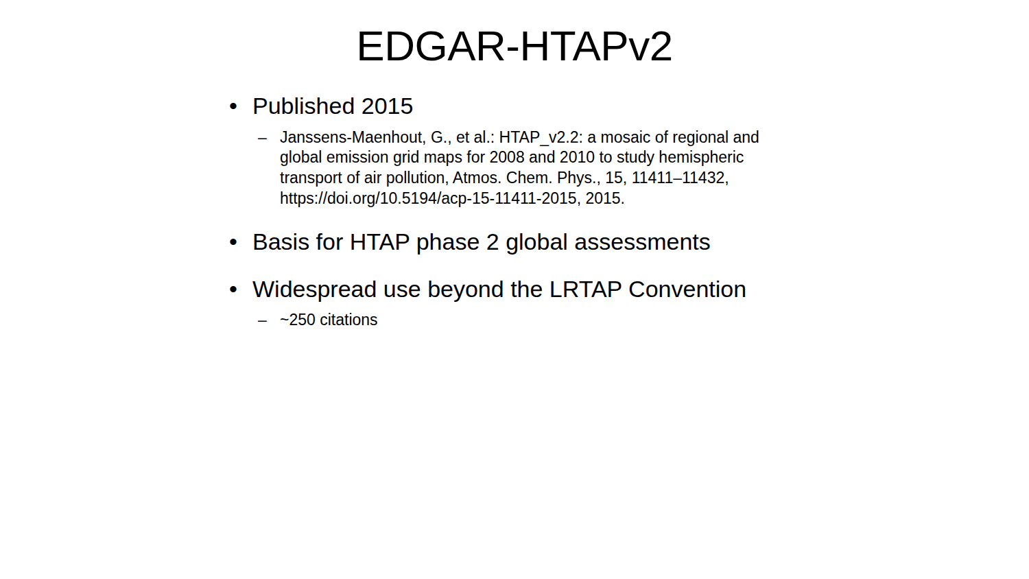EDGAR-HTAPv2
Published 2015
Janssens-Maenhout, G., et al.: HTAP_v2.2: a mosaic of regional and global emission grid maps for 2008 and 2010 to study hemispheric transport of air pollution, Atmos. Chem. Phys., 15, 11411–11432, https://doi.org/10.5194/acp-15-11411-2015, 2015.
Basis for HTAP phase 2 global assessments
Widespread use beyond the LRTAP Convention
~250 citations